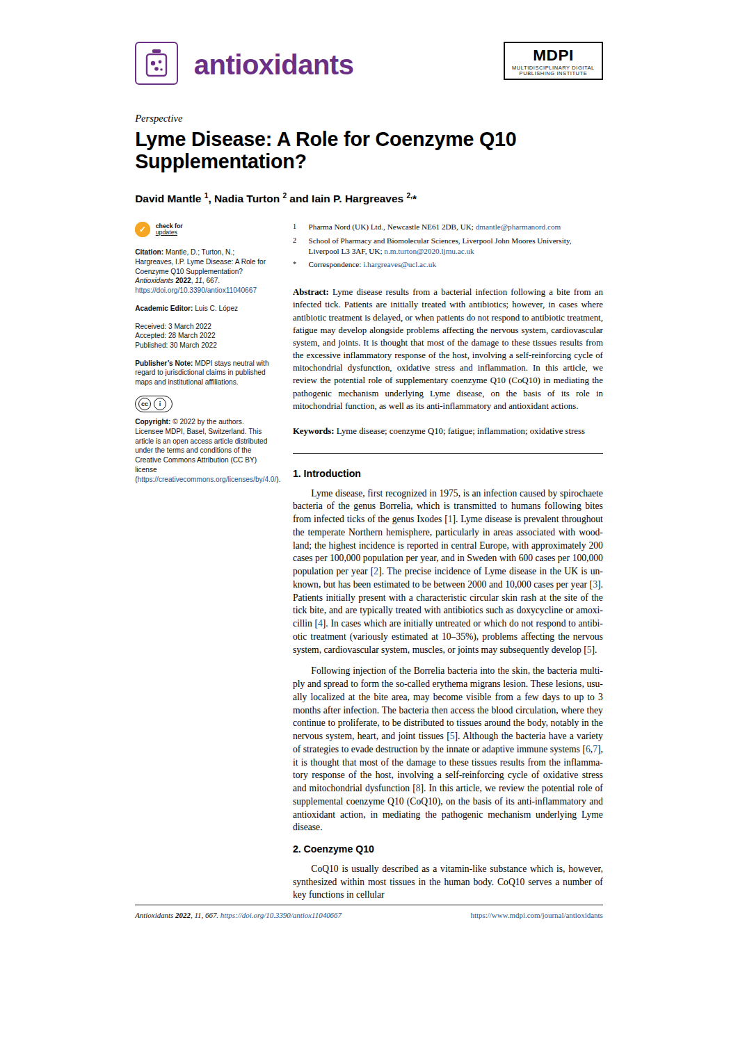antioxidants
MDPI
MULTIDISCIPLINARY DIGITAL
PUBLISHING INSTITUTE
Perspective
Lyme Disease: A Role for Coenzyme Q10 Supplementation?
David Mantle 1, Nadia Turton 2 and Iain P. Hargreaves 2,*
✓
check for updates
Citation: Mantle, D.; Turton, N.; Hargreaves, I.P. Lyme Disease: A Role for Coenzyme Q10 Supplementation? Antioxidants 2022, 11, 667. https://doi.org/10.3390/antiox11040667
Academic Editor: Luis C. López
Received: 3 March 2022
Accepted: 28 March 2022
Published: 30 March 2022
Publisher’s Note: MDPI stays neutral with regard to jurisdictional claims in published maps and institutional affiliations.
cc i
Copyright: © 2022 by the authors. Licensee MDPI, Basel, Switzerland. This article is an open access article distributed under the terms and conditions of the Creative Commons Attribution (CC BY) license (https://creativecommons.org/licenses/by/4.0/).
1 Pharma Nord (UK) Ltd., Newcastle NE61 2DB, UK; dmantle@pharmanord.com
2 School of Pharmacy and Biomolecular Sciences, Liverpool John Moores University, Liverpool L3 3AF, UK; n.m.turton@2020.ljmu.ac.uk
*Correspondence: i.hargreaves@ucl.ac.uk
Abstract: Lyme disease results from a bacterial infection following a bite from an infected tick. Patients are initially treated with antibiotics; however, in cases where antibiotic treatment is delayed, or when patients do not respond to antibiotic treatment, fatigue may develop alongside problems affecting the nervous system, cardiovascular system, and joints. It is thought that most of the damage to these tissues results from the excessive inflammatory response of the host, involving a self-reinforcing cycle of mitochondrial dysfunction, oxidative stress and inflammation. In this article, we review the potential role of supplementary coenzyme Q10 (CoQ10) in mediating the pathogenic mechanism underlying Lyme disease, on the basis of its role in mitochondrial function, as well as its anti-inflammatory and antioxidant actions.
Keywords: Lyme disease; coenzyme Q10; fatigue; inflammation; oxidative stress
1. Introduction
Lyme disease, first recognized in 1975, is an infection caused by spirochaete bacteria of the genus Borrelia, which is transmitted to humans following bites from infected ticks of the genus Ixodes [1]. Lyme disease is prevalent throughout the temperate Northern hemisphere, particularly in areas associated with woodland; the highest incidence is reported in central Europe, with approximately 200 cases per 100,000 population per year, and in Sweden with 600 cases per 100,000 population per year [2]. The precise incidence of Lyme disease in the UK is unknown, but has been estimated to be between 2000 and 10,000 cases per year [3]. Patients initially present with a characteristic circular skin rash at the site of the tick bite, and are typically treated with antibiotics such as doxycycline or amoxicillin [4]. In cases which are initially untreated or which do not respond to antibiotic treatment (variously estimated at 10–35%), problems affecting the nervous system, cardiovascular system, muscles, or joints may subsequently develop [5].
Following injection of the Borrelia bacteria into the skin, the bacteria multiply and spread to form the so-called erythema migrans lesion. These lesions, usually localized at the bite area, may become visible from a few days to up to 3 months after infection. The bacteria then access the blood circulation, where they continue to proliferate, to be distributed to tissues around the body, notably in the nervous system, heart, and joint tissues [5]. Although the bacteria have a variety of strategies to evade destruction by the innate or adaptive immune systems [6,7], it is thought that most of the damage to these tissues results from the inflammatory response of the host, involving a self-reinforcing cycle of oxidative stress and mitochondrial dysfunction [8]. In this article, we review the potential role of supplemental coenzyme Q10 (CoQ10), on the basis of its anti-inflammatory and antioxidant action, in mediating the pathogenic mechanism underlying Lyme disease.
2. Coenzyme Q10
CoQ10 is usually described as a vitamin-like substance which is, however, synthesized within most tissues in the human body. CoQ10 serves a number of key functions in cellular
Antioxidants 2022, 11, 667. https://doi.org/10.3390/antiox11040667
https://www.mdpi.com/journal/antioxidants